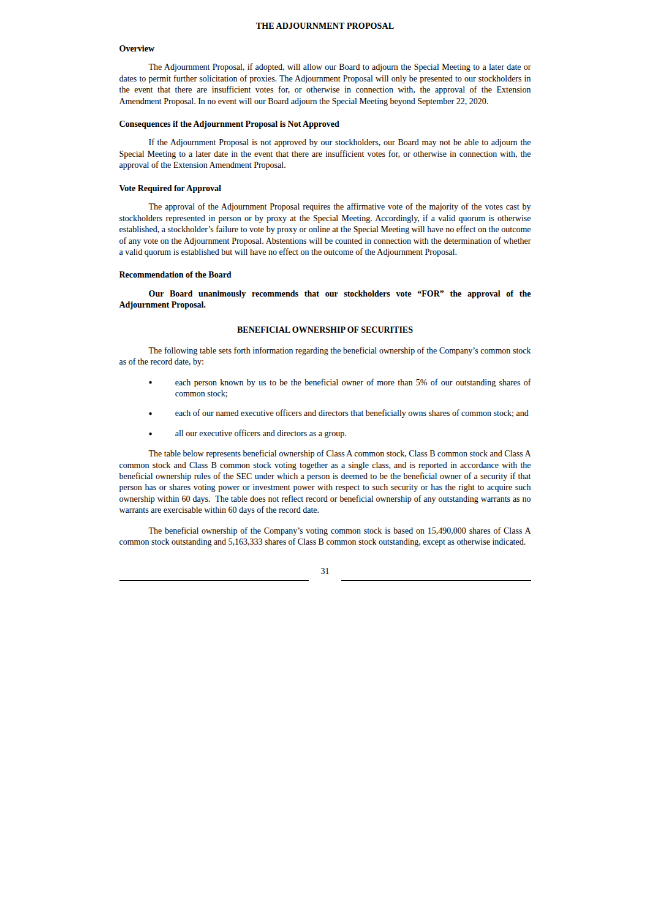THE ADJOURNMENT PROPOSAL
Overview
The Adjournment Proposal, if adopted, will allow our Board to adjourn the Special Meeting to a later date or dates to permit further solicitation of proxies. The Adjournment Proposal will only be presented to our stockholders in the event that there are insufficient votes for, or otherwise in connection with, the approval of the Extension Amendment Proposal. In no event will our Board adjourn the Special Meeting beyond September 22, 2020.
Consequences if the Adjournment Proposal is Not Approved
If the Adjournment Proposal is not approved by our stockholders, our Board may not be able to adjourn the Special Meeting to a later date in the event that there are insufficient votes for, or otherwise in connection with, the approval of the Extension Amendment Proposal.
Vote Required for Approval
The approval of the Adjournment Proposal requires the affirmative vote of the majority of the votes cast by stockholders represented in person or by proxy at the Special Meeting. Accordingly, if a valid quorum is otherwise established, a stockholder’s failure to vote by proxy or online at the Special Meeting will have no effect on the outcome of any vote on the Adjournment Proposal. Abstentions will be counted in connection with the determination of whether a valid quorum is established but will have no effect on the outcome of the Adjournment Proposal.
Recommendation of the Board
Our Board unanimously recommends that our stockholders vote “FOR” the approval of the Adjournment Proposal.
BENEFICIAL OWNERSHIP OF SECURITIES
The following table sets forth information regarding the beneficial ownership of the Company’s common stock as of the record date, by:
each person known by us to be the beneficial owner of more than 5% of our outstanding shares of common stock;
each of our named executive officers and directors that beneficially owns shares of common stock; and
all our executive officers and directors as a group.
The table below represents beneficial ownership of Class A common stock, Class B common stock and Class A common stock and Class B common stock voting together as a single class, and is reported in accordance with the beneficial ownership rules of the SEC under which a person is deemed to be the beneficial owner of a security if that person has or shares voting power or investment power with respect to such security or has the right to acquire such ownership within 60 days. The table does not reflect record or beneficial ownership of any outstanding warrants as no warrants are exercisable within 60 days of the record date.
The beneficial ownership of the Company’s voting common stock is based on 15,490,000 shares of Class A common stock outstanding and 5,163,333 shares of Class B common stock outstanding, except as otherwise indicated.
31